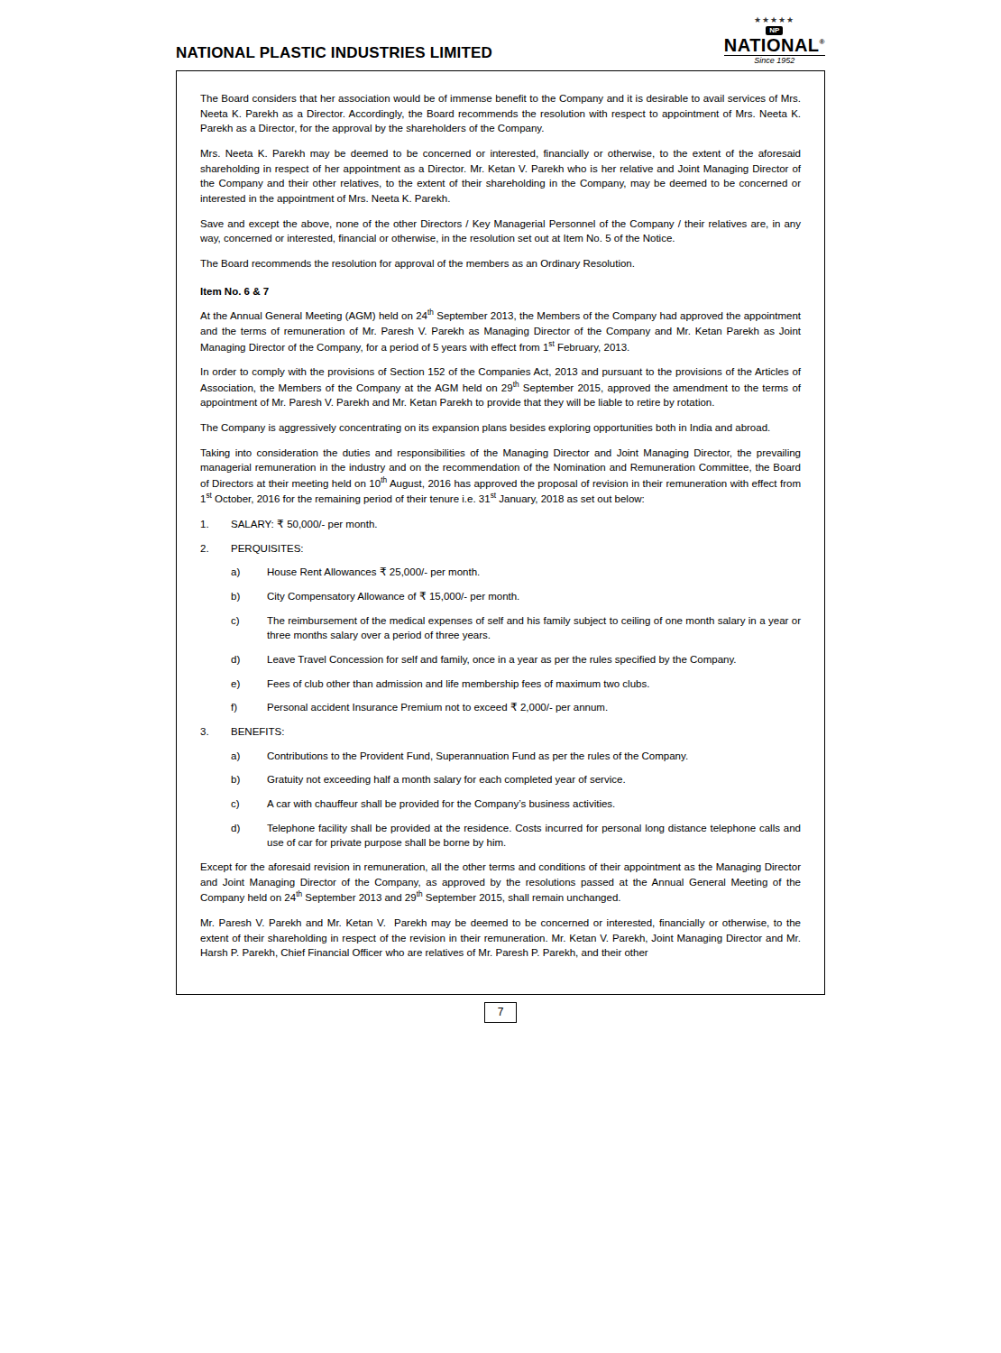NATIONAL PLASTIC INDUSTRIES LIMITED
★★★★★
NP
NATIONAL®
Since 1952
The Board considers that her association would be of immense benefit to the Company and it is desirable to avail services of Mrs. Neeta K. Parekh as a Director. Accordingly, the Board recommends the resolution with respect to appointment of Mrs. Neeta K. Parekh as a Director, for the approval by the shareholders of the Company.
Mrs. Neeta K. Parekh may be deemed to be concerned or interested, financially or otherwise, to the extent of the aforesaid shareholding in respect of her appointment as a Director. Mr. Ketan V. Parekh who is her relative and Joint Managing Director of the Company and their other relatives, to the extent of their shareholding in the Company, may be deemed to be concerned or interested in the appointment of Mrs. Neeta K. Parekh.
Save and except the above, none of the other Directors / Key Managerial Personnel of the Company / their relatives are, in any way, concerned or interested, financial or otherwise, in the resolution set out at Item No. 5 of the Notice.
The Board recommends the resolution for approval of the members as an Ordinary Resolution.
Item No. 6 & 7
At the Annual General Meeting (AGM) held on 24th September 2013, the Members of the Company had approved the appointment and the terms of remuneration of Mr. Paresh V. Parekh as Managing Director of the Company and Mr. Ketan Parekh as Joint Managing Director of the Company, for a period of 5 years with effect from 1st February, 2013.
In order to comply with the provisions of Section 152 of the Companies Act, 2013 and pursuant to the provisions of the Articles of Association, the Members of the Company at the AGM held on 29th September 2015, approved the amendment to the terms of appointment of Mr. Paresh V. Parekh and Mr. Ketan Parekh to provide that they will be liable to retire by rotation.
The Company is aggressively concentrating on its expansion plans besides exploring opportunities both in India and abroad.
Taking into consideration the duties and responsibilities of the Managing Director and Joint Managing Director, the prevailing managerial remuneration in the industry and on the recommendation of the Nomination and Remuneration Committee, the Board of Directors at their meeting held on 10th August, 2016 has approved the proposal of revision in their remuneration with effect from 1st October, 2016 for the remaining period of their tenure i.e. 31st January, 2018 as set out below:
SALARY: ₹ 50,000/- per month.
PERQUISITES:
House Rent Allowances ₹ 25,000/- per month.
City Compensatory Allowance of ₹ 15,000/- per month.
The reimbursement of the medical expenses of self and his family subject to ceiling of one month salary in a year or three months salary over a period of three years.
Leave Travel Concession for self and family, once in a year as per the rules specified by the Company.
Fees of club other than admission and life membership fees of maximum two clubs.
Personal accident Insurance Premium not to exceed ₹ 2,000/- per annum.
BENEFITS:
Contributions to the Provident Fund, Superannuation Fund as per the rules of the Company.
Gratuity not exceeding half a month salary for each completed year of service.
A car with chauffeur shall be provided for the Company’s business activities.
Telephone facility shall be provided at the residence. Costs incurred for personal long distance telephone calls and use of car for private purpose shall be borne by him.
Except for the aforesaid revision in remuneration, all the other terms and conditions of their appointment as the Managing Director and Joint Managing Director of the Company, as approved by the resolutions passed at the Annual General Meeting of the Company held on 24th September 2013 and 29th September 2015, shall remain unchanged.
Mr. Paresh V. Parekh and Mr. Ketan V. Parekh may be deemed to be concerned or interested, financially or otherwise, to the extent of their shareholding in respect of the revision in their remuneration. Mr. Ketan V. Parekh, Joint Managing Director and Mr. Harsh P. Parekh, Chief Financial Officer who are relatives of Mr. Paresh P. Parekh, and their other
7